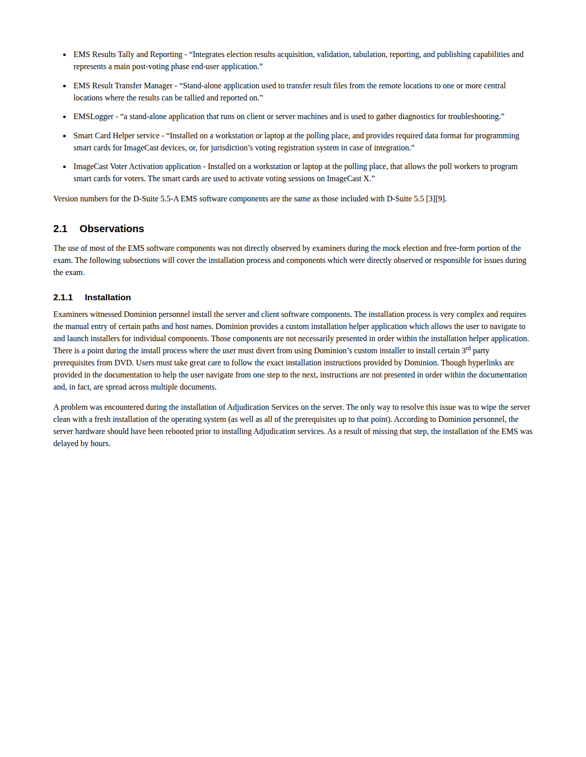EMS Results Tally and Reporting - “Integrates election results acquisition, validation, tabulation, reporting, and publishing capabilities and represents a main post-voting phase end-user application.”
EMS Result Transfer Manager - “Stand-alone application used to transfer result files from the remote locations to one or more central locations where the results can be tallied and reported on.”
EMSLogger - “a stand-alone application that runs on client or server machines and is used to gather diagnostics for troubleshooting.”
Smart Card Helper service - “Installed on a workstation or laptop at the polling place, and provides required data format for programming smart cards for ImageCast devices, or, for jurisdiction’s voting registration system in case of integration.”
ImageCast Voter Activation application - Installed on a workstation or laptop at the polling place, that allows the poll workers to program smart cards for voters. The smart cards are used to activate voting sessions on ImageCast X.”
Version numbers for the D-Suite 5.5-A EMS software components are the same as those included with D-Suite 5.5 [3][9].
2.1 Observations
The use of most of the EMS software components was not directly observed by examiners during the mock election and free-form portion of the exam. The following subsections will cover the installation process and components which were directly observed or responsible for issues during the exam.
2.1.1 Installation
Examiners witnessed Dominion personnel install the server and client software components. The installation process is very complex and requires the manual entry of certain paths and host names. Dominion provides a custom installation helper application which allows the user to navigate to and launch installers for individual components. Those components are not necessarily presented in order within the installation helper application. There is a point during the install process where the user must divert from using Dominion’s custom installer to install certain 3rd party prerequisites from DVD. Users must take great care to follow the exact installation instructions provided by Dominion. Though hyperlinks are provided in the documentation to help the user navigate from one step to the next, instructions are not presented in order within the documentation and, in fact, are spread across multiple documents.
A problem was encountered during the installation of Adjudication Services on the server. The only way to resolve this issue was to wipe the server clean with a fresh installation of the operating system (as well as all of the prerequisites up to that point). According to Dominion personnel, the server hardware should have been rebooted prior to installing Adjudication services. As a result of missing that step, the installation of the EMS was delayed by hours.